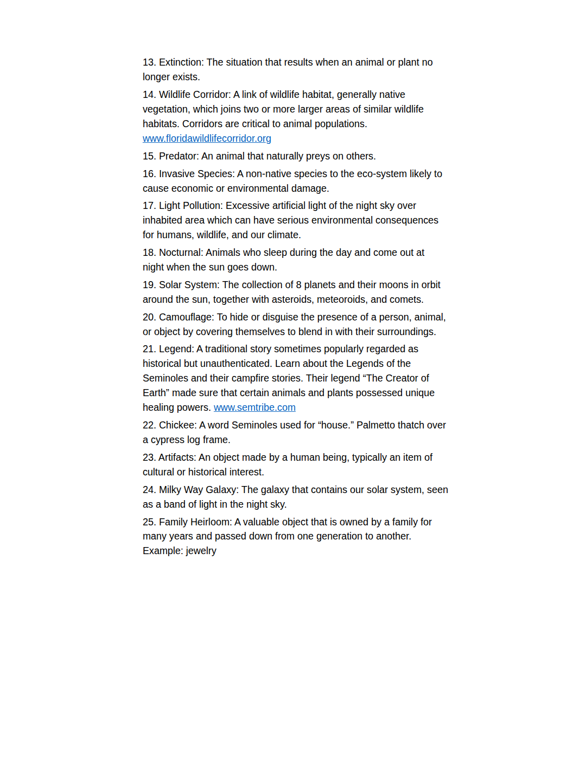13. Extinction: The situation that results when an animal or plant no longer exists.
14. Wildlife Corridor: A link of wildlife habitat, generally native vegetation, which joins two or more larger areas of similar wildlife habitats. Corridors are critical to animal populations. www.floridawildlifecorridor.org
15. Predator: An animal that naturally preys on others.
16. Invasive Species: A non-native species to the eco-system likely to cause economic or environmental damage.
17. Light Pollution: Excessive artificial light of the night sky over inhabited area which can have serious environmental consequences for humans, wildlife, and our climate.
18. Nocturnal: Animals who sleep during the day and come out at night when the sun goes down.
19. Solar System: The collection of 8 planets and their moons in orbit around the sun, together with asteroids, meteoroids, and comets.
20. Camouflage: To hide or disguise the presence of a person, animal, or object by covering themselves to blend in with their surroundings.
21. Legend: A traditional story sometimes popularly regarded as historical but unauthenticated. Learn about the Legends of the Seminoles and their campfire stories. Their legend “The Creator of Earth” made sure that certain animals and plants possessed unique healing powers. www.semtribe.com
22. Chickee: A word Seminoles used for “house.” Palmetto thatch over a cypress log frame.
23. Artifacts: An object made by a human being, typically an item of cultural or historical interest.
24. Milky Way Galaxy: The galaxy that contains our solar system, seen as a band of light in the night sky.
25. Family Heirloom: A valuable object that is owned by a family for many years and passed down from one generation to another. Example: jewelry